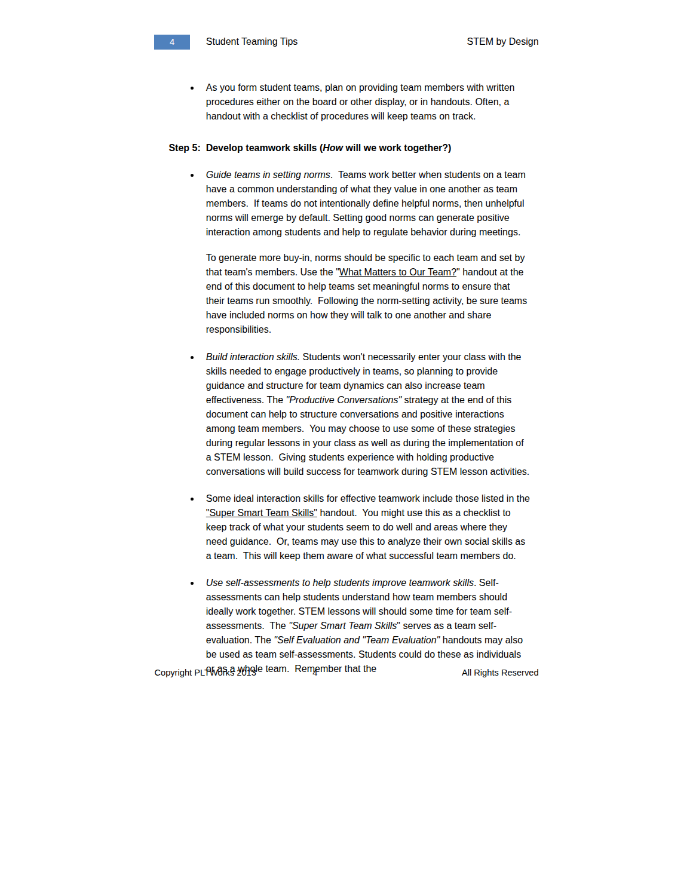4
Student Teaming Tips
STEM by Design
As you form student teams, plan on providing team members with written procedures either on the board or other display, or in handouts. Often, a handout with a checklist of procedures will keep teams on track.
Step 5: Develop teamwork skills (How will we work together?)
Guide teams in setting norms. Teams work better when students on a team have a common understanding of what they value in one another as team members. If teams do not intentionally define helpful norms, then unhelpful norms will emerge by default. Setting good norms can generate positive interaction among students and help to regulate behavior during meetings.
To generate more buy-in, norms should be specific to each team and set by that team's members. Use the "What Matters to Our Team?" handout at the end of this document to help teams set meaningful norms to ensure that their teams run smoothly. Following the norm-setting activity, be sure teams have included norms on how they will talk to one another and share responsibilities.
Build interaction skills. Students won't necessarily enter your class with the skills needed to engage productively in teams, so planning to provide guidance and structure for team dynamics can also increase team effectiveness. The "Productive Conversations" strategy at the end of this document can help to structure conversations and positive interactions among team members. You may choose to use some of these strategies during regular lessons in your class as well as during the implementation of a STEM lesson. Giving students experience with holding productive conversations will build success for teamwork during STEM lesson activities.
Some ideal interaction skills for effective teamwork include those listed in the "Super Smart Team Skills" handout. You might use this as a checklist to keep track of what your students seem to do well and areas where they need guidance. Or, teams may use this to analyze their own social skills as a team. This will keep them aware of what successful team members do.
Use self-assessments to help students improve teamwork skills. Self-assessments can help students understand how team members should ideally work together. STEM lessons will should some time for team self-assessments. The "Super Smart Team Skills" serves as a team self-evaluation. The "Self Evaluation and "Team Evaluation" handouts may also be used as team self-assessments. Students could do these as individuals or as a whole team. Remember that the
Copyright PLTWorks 2013
4
All Rights Reserved